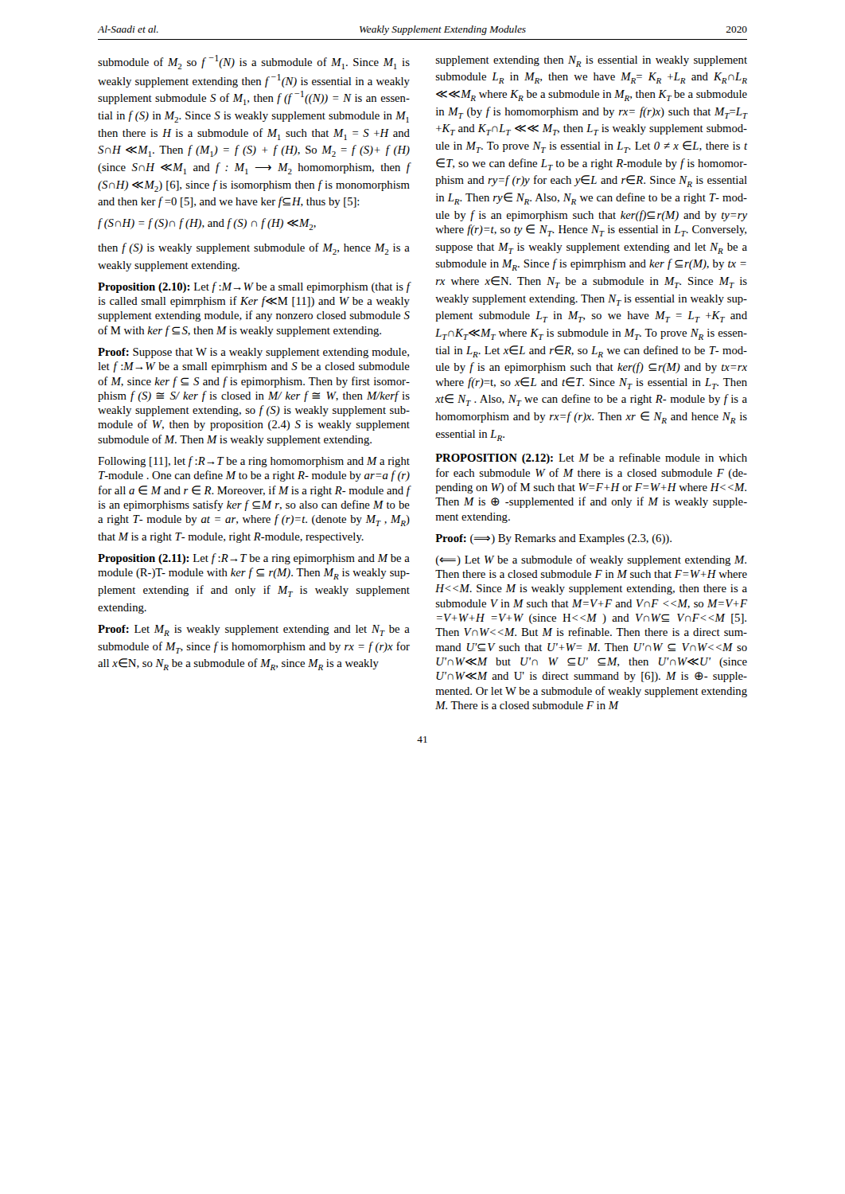Al-Saadi et al. Weakly Supplement Extending Modules 2020
submodule of M2 so f −1(N) is a submodule of M1. Since M1 is weakly supplement extending then f −1(N) is essential in a weakly supplement submodule S of M1, then f (f −1((N)) = N is an essential in f (S) in M2. Since S is weakly supplement submodule in M1 then there is H is a submodule of M1 such that M1 = S +H and S∩H ≪M1. Then f (M1) = f (S) + f (H), So M2 = f (S)+ f (H) (since S∩H ≪M1 and f : M1 ⟶ M2 homomorphism, then f (S∩H) ≪M2) [6], since f is isomorphism then f is monomorphism and then ker f =0 [5], and we have ker f⊆H, thus by [5]:
f (S∩H) = f (S)∩ f (H), and f (S) ∩ f (H) ≪M2,
then f (S) is weakly supplement submodule of M2, hence M2 is a weakly supplement extending.
Proposition (2.10): Let f :M→W be a small epimorphism (that is f is called small epimrphism if Ker f≪M [11]) and W be a weakly supplement extending module, if any nonzero closed submodule S of M with ker f ⊆S, then M is weakly supplement extending.
Proof: Suppose that W is a weakly supplement extending module, let f :M→W be a small epimrphism and S be a closed submodule of M, since ker f ⊆ S and f is epimorphism. Then by first isomorphism f (S) ≅ S/ ker f is closed in M/ ker f ≅ W, then M/kerf is weakly supplement extending, so f (S) is weakly supplement submodule of W, then by proposition (2.4) S is weakly supplement submodule of M. Then M is weakly supplement extending.
Following [11], let f :R→T be a ring homomorphism and M a right T-module . One can define M to be a right R- module by ar=a f (r) for all a ∈ M and r ∈ R. Moreover, if M is a right R- module and f is an epimorphisms satisfy ker f ⊆M r, so also can define M to be a right T- module by at = ar, where f (r)=t. (denote by MT , MR) that M is a right T- module, right R-module, respectively.
Proposition (2.11): Let f :R→T be a ring epimorphism and M be a module (R-)T- module with ker f ⊆ r(M). Then MR is weakly supplement extending if and only if MT is weakly supplement extending.
Proof: Let MR is weakly supplement extending and let NT be a submodule of MT, since f is homomorphism and by rx = f (r)x for all x∈N, so NR be a submodule of MR, since MR is a weakly
supplement extending then NR is essential in weakly supplement submodule LR in MR, then we have MR= KR +LR and KR∩LR ≪≪MR where KR be a submodule in MR, then KT be a submodule in MT (by f is homomorphism and by rx= f(r)x) such that MT=LT +KT and KT∩LT ≪≪ MT, then LT is weakly supplement submodule in MT. To prove NT is essential in LT. Let 0 ≠ x ∈L, there is t ∈T, so we can define LT to be a right R-module by f is homomorphism and ry=f (r)y for each y∈L and r∈R. Since NR is essential in LR. Then ry∈ NR. Also, NR we can define to be a right T- module by f is an epimorphism such that ker(f)⊆r(M) and by ty=ry where f(r)=t, so ty ∈ NT. Hence NT is essential in LT. Conversely, suppose that MT is weakly supplement extending and let NR be a submodule in MR. Since f is epimrphism and ker f ⊆r(M), by tx = rx where x∈N. Then NT be a submodule in MT. Since MT is weakly supplement extending. Then NT is essential in weakly supplement submodule LT in MT, so we have MT = LT +KT and LT∩KT≪MT where KT is submodule in MT. To prove NR is essential in LR. Let x∈L and r∈R, so LR we can defined to be T- module by f is an epimorphism such that ker(f) ⊆r(M) and by tx=rx where f(r)=t, so x∈L and t∈T. Since NT is essential in LT. Then xt∈ NT . Also, NT we can define to be a right R- module by f is a homomorphism and by rx=f (r)x. Then xr ∈ NR and hence NR is essential in LR.
PROPOSITION (2.12): Let M be a refinable module in which for each submodule W of M there is a closed submodule F (depending on W) of M such that W=F+H or F=W+H where H<<M. Then M is ⊕ -supplemented if and only if M is weakly supplement extending.
Proof: (⟹) By Remarks and Examples (2.3, (6)).
(⟸) Let W be a submodule of weakly supplement extending M. Then there is a closed submodule F in M such that F=W+H where H<<M. Since M is weakly supplement extending, then there is a submodule V in M such that M=V+F and V∩F <<M, so M=V+F =V+W+H =V+W (since H<<M ) and V∩W⊆ V∩F<<M [5]. Then V∩W<<M. But M is refinable. Then there is a direct summand U'⊆V such that U'+W= M. Then U'∩W ⊆ V∩W<<M so U'∩W≪M but U'∩ W ⊆U' ⊆M, then U'∩W≪U' (since U'∩W≪M and U' is direct summand by [6]). M is ⊕- supplemented. Or let W be a submodule of weakly supplement extending M. There is a closed submodule F in M
41